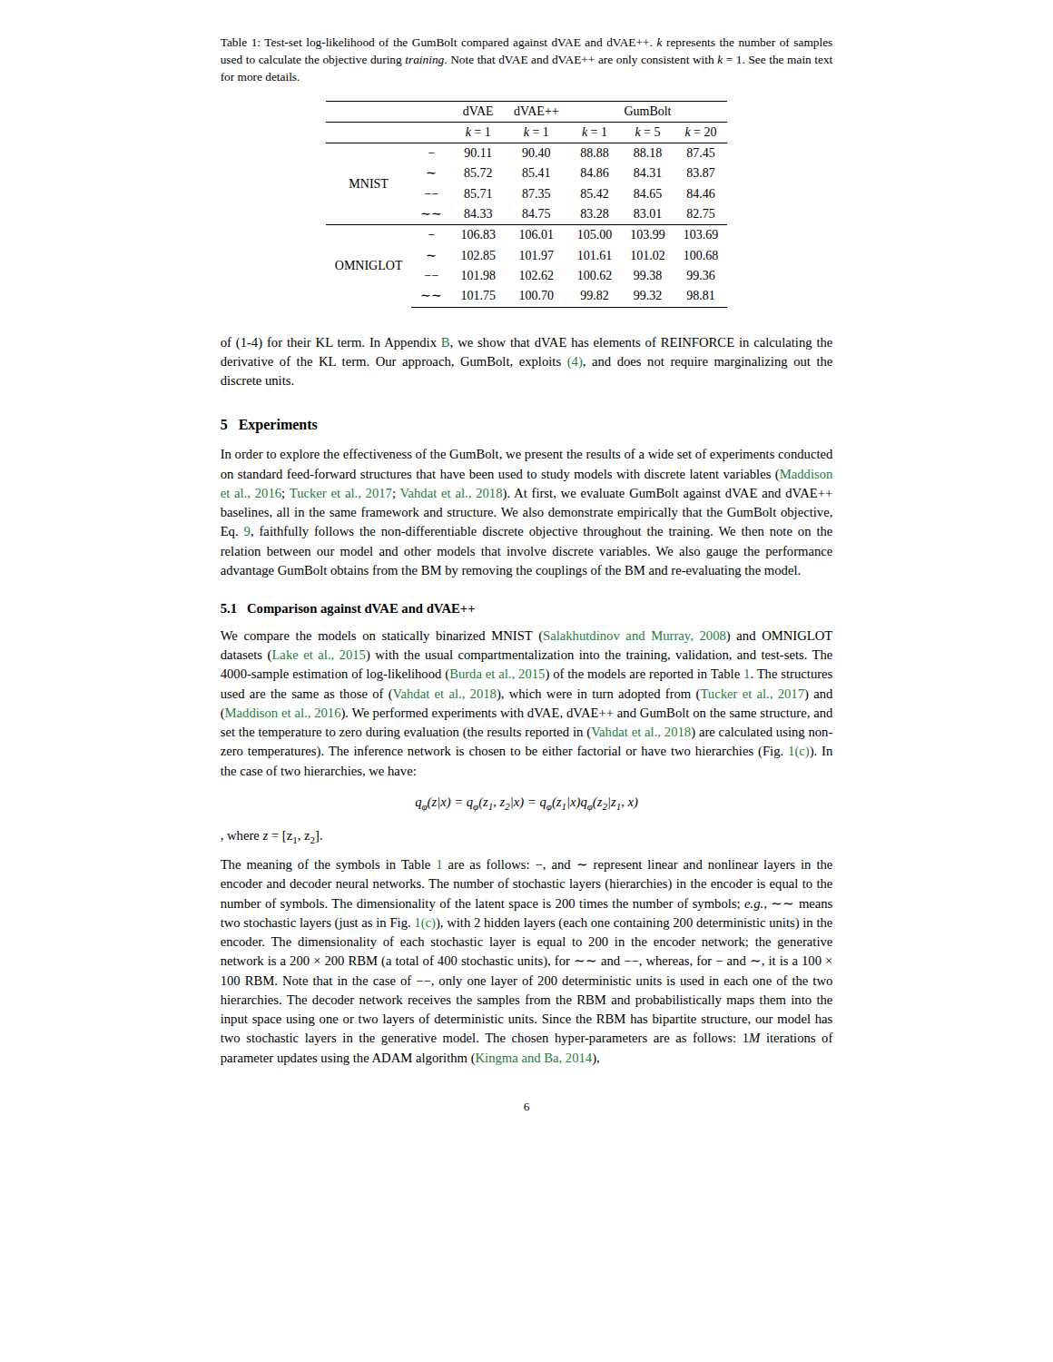Table 1: Test-set log-likelihood of the GumBolt compared against dVAE and dVAE++. k represents the number of samples used to calculate the objective during training. Note that dVAE and dVAE++ are only consistent with k = 1. See the main text for more details.
| | | dVAE | dVAE++ | GumBolt |
| --- | --- | --- | --- | --- |
| | | k = 1 | k = 1 | k = 1 | k = 5 | k = 20 |
| MNIST | − | 90.11 | 90.40 | 88.88 | 88.18 | 87.45 |
| ∼ | 85.72 | 85.41 | 84.86 | 84.31 | 83.87 |
| −− | 85.71 | 87.35 | 85.42 | 84.65 | 84.46 |
| ∼∼ | 84.33 | 84.75 | 83.28 | 83.01 | 82.75 |
| OMNIGLOT | − | 106.83 | 106.01 | 105.00 | 103.99 | 103.69 |
| ∼ | 102.85 | 101.97 | 101.61 | 101.02 | 100.68 |
| −− | 101.98 | 102.62 | 100.62 | 99.38 | 99.36 |
| ∼∼ | 101.75 | 100.70 | 99.82 | 99.32 | 98.81 |
of (1-4) for their KL term. In Appendix B, we show that dVAE has elements of REINFORCE in calculating the derivative of the KL term. Our approach, GumBolt, exploits (4), and does not require marginalizing out the discrete units.
5 Experiments
In order to explore the effectiveness of the GumBolt, we present the results of a wide set of experiments conducted on standard feed-forward structures that have been used to study models with discrete latent variables (Maddison et al., 2016; Tucker et al., 2017; Vahdat et al., 2018). At first, we evaluate GumBolt against dVAE and dVAE++ baselines, all in the same framework and structure. We also demonstrate empirically that the GumBolt objective, Eq. 9, faithfully follows the non-differentiable discrete objective throughout the training. We then note on the relation between our model and other models that involve discrete variables. We also gauge the performance advantage GumBolt obtains from the BM by removing the couplings of the BM and re-evaluating the model.
5.1 Comparison against dVAE and dVAE++
We compare the models on statically binarized MNIST (Salakhutdinov and Murray, 2008) and OMNIGLOT datasets (Lake et al., 2015) with the usual compartmentalization into the training, validation, and test-sets. The 4000-sample estimation of log-likelihood (Burda et al., 2015) of the models are reported in Table 1. The structures used are the same as those of (Vahdat et al., 2018), which were in turn adopted from (Tucker et al., 2017) and (Maddison et al., 2016). We performed experiments with dVAE, dVAE++ and GumBolt on the same structure, and set the temperature to zero during evaluation (the results reported in (Vahdat et al., 2018) are calculated using non-zero temperatures). The inference network is chosen to be either factorial or have two hierarchies (Fig. 1(c)). In the case of two hierarchies, we have:
qφ(z|x) = qφ(z1, z2|x) = qφ(z1|x)qφ(z2|z1, x)
, where z = [z1, z2].
The meaning of the symbols in Table 1 are as follows: −, and ∼ represent linear and nonlinear layers in the encoder and decoder neural networks. The number of stochastic layers (hierarchies) in the encoder is equal to the number of symbols. The dimensionality of the latent space is 200 times the number of symbols; e.g., ∼∼ means two stochastic layers (just as in Fig. 1(c)), with 2 hidden layers (each one containing 200 deterministic units) in the encoder. The dimensionality of each stochastic layer is equal to 200 in the encoder network; the generative network is a 200 × 200 RBM (a total of 400 stochastic units), for ∼∼ and −−, whereas, for − and ∼, it is a 100 × 100 RBM. Note that in the case of −−, only one layer of 200 deterministic units is used in each one of the two hierarchies. The decoder network receives the samples from the RBM and probabilistically maps them into the input space using one or two layers of deterministic units. Since the RBM has bipartite structure, our model has two stochastic layers in the generative model. The chosen hyper-parameters are as follows: 1M iterations of parameter updates using the ADAM algorithm (Kingma and Ba, 2014),
6